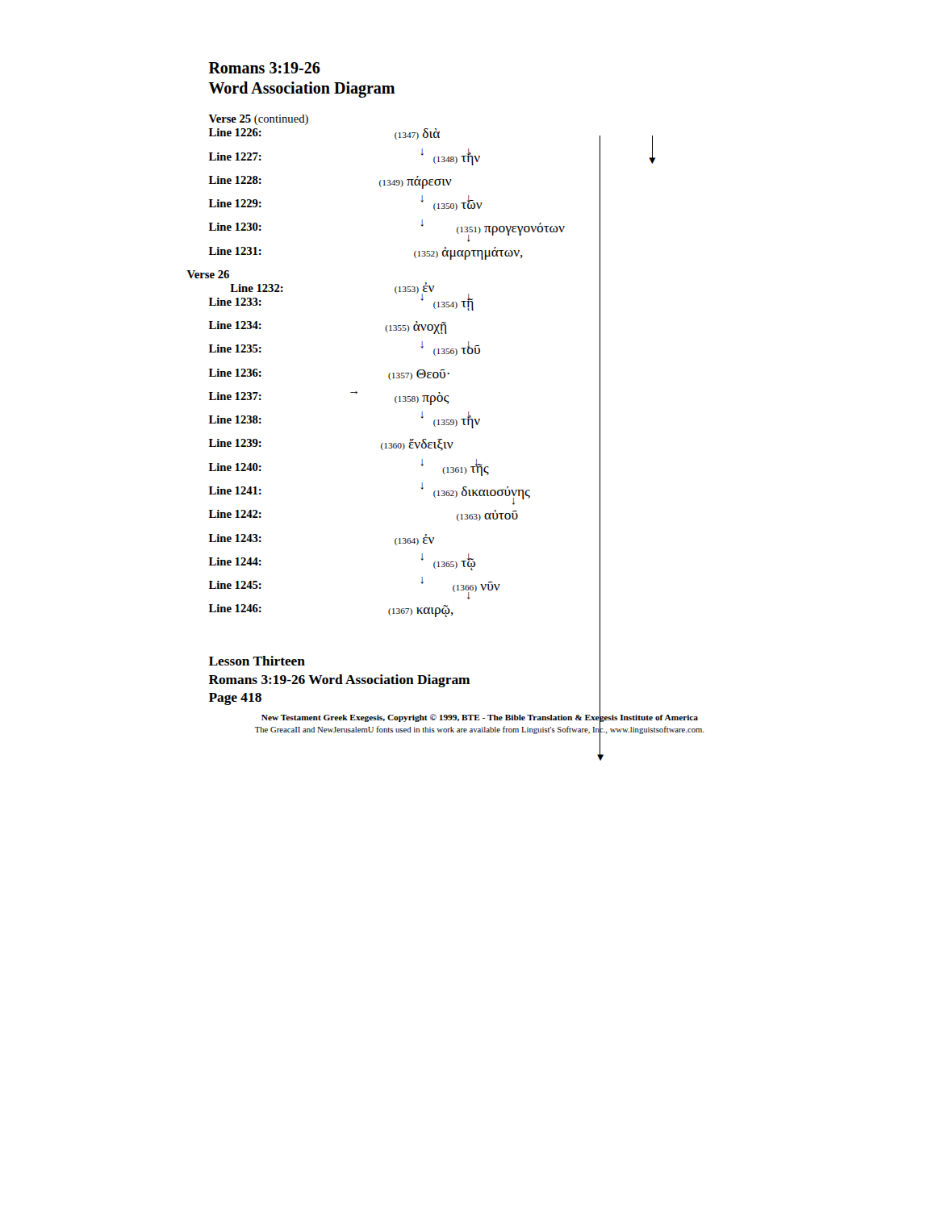Romans 3:19-26
Word Association Diagram
▼
▼
Verse 25 (continued)
| Line 1226: | (1347) διὰ |
| Line 1227: | ↓ (1348) τὴν ↓ |
| Line 1228: | (1349) πάρεσιν |
| Line 1229: | ↓ (1350) τῶν ↓ |
| Line 1230: | ↓ (1351) προγεγονότων ↓ |
| Line 1231: | (1352) ἀμαρτημάτων, |
| Verse 26 Line 1232: | (1353) ἐν |
| Line 1233: | ↓ (1354) τῇ ↓ |
| Line 1234: | (1355) ἀνοχῇ |
| Line 1235: | ↓ (1356) τοῦ ↓ |
| Line 1236: | (1357) Θεοῦ· |
| Line 1237: | → (1358) πρὸς |
| Line 1238: | ↓ (1359) τὴν ↓ |
| Line 1239: | (1360) ἔνδειξιν |
| Line 1240: | ↓ (1361) τῆς ↓ |
| Line 1241: | ↓ (1362) δικαιοσύνης ↓ |
| Line 1242: | (1363) αὐτοῦ |
| Line 1243: | (1364) ἐν |
| Line 1244: | ↓ (1365) τῷ ↓ |
| Line 1245: | ↓ (1366) νῦν ↓ |
| Line 1246: | (1367) καιρῷ, |
Lesson Thirteen
Romans 3:19-26 Word Association Diagram
Page 418
New Testament Greek Exegesis, Copyright © 1999, BTE - The Bible Translation & Exegesis Institute of America
The GreacaII and NewJerusalemU fonts used in this work are available from Linguist's Software, Inc., www.linguistsoftware.com.